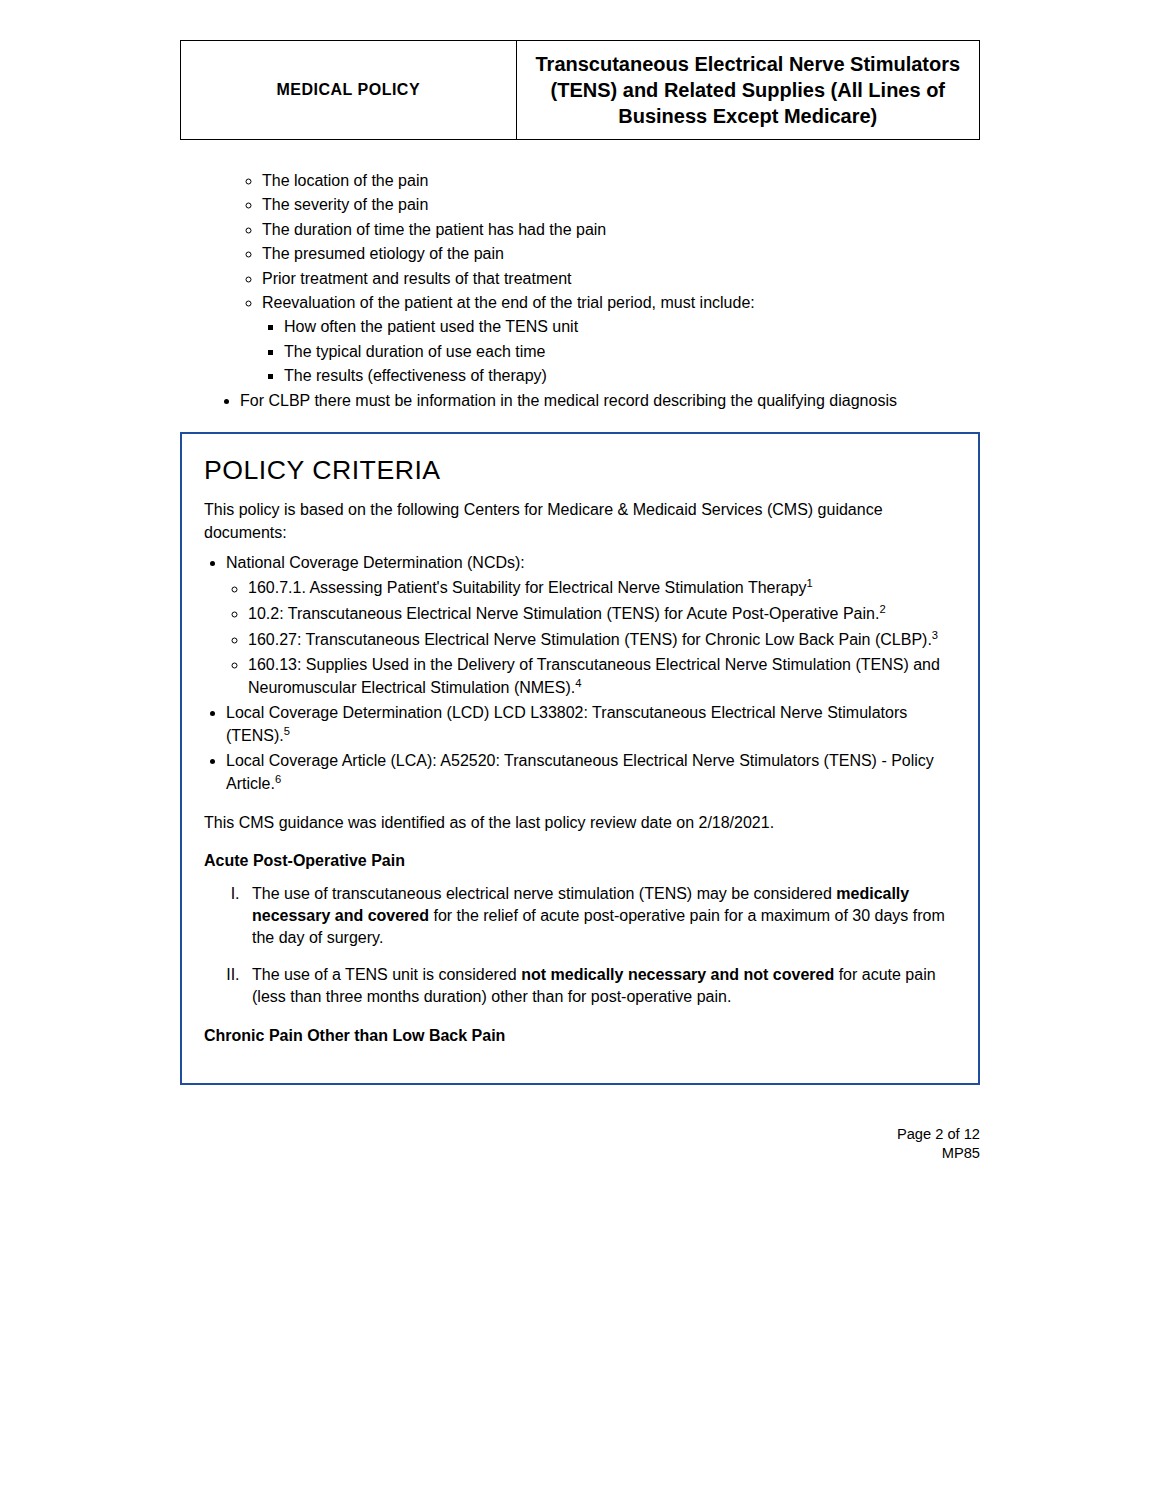| MEDICAL POLICY | Transcutaneous Electrical Nerve Stimulators (TENS) and Related Supplies (All Lines of Business Except Medicare) |
The location of the pain
The severity of the pain
The duration of time the patient has had the pain
The presumed etiology of the pain
Prior treatment and results of that treatment
Reevaluation of the patient at the end of the trial period, must include:
How often the patient used the TENS unit
The typical duration of use each time
The results (effectiveness of therapy)
For CLBP there must be information in the medical record describing the qualifying diagnosis
POLICY CRITERIA
This policy is based on the following Centers for Medicare & Medicaid Services (CMS) guidance documents:
National Coverage Determination (NCDs):
160.7.1. Assessing Patient's Suitability for Electrical Nerve Stimulation Therapy1
10.2: Transcutaneous Electrical Nerve Stimulation (TENS) for Acute Post-Operative Pain.2
160.27: Transcutaneous Electrical Nerve Stimulation (TENS) for Chronic Low Back Pain (CLBP).3
160.13: Supplies Used in the Delivery of Transcutaneous Electrical Nerve Stimulation (TENS) and Neuromuscular Electrical Stimulation (NMES).4
Local Coverage Determination (LCD) LCD L33802: Transcutaneous Electrical Nerve Stimulators (TENS).5
Local Coverage Article (LCA): A52520: Transcutaneous Electrical Nerve Stimulators (TENS) - Policy Article.6
This CMS guidance was identified as of the last policy review date on 2/18/2021.
Acute Post-Operative Pain
The use of transcutaneous electrical nerve stimulation (TENS) may be considered medically necessary and covered for the relief of acute post-operative pain for a maximum of 30 days from the day of surgery.
The use of a TENS unit is considered not medically necessary and not covered for acute pain (less than three months duration) other than for post-operative pain.
Chronic Pain Other than Low Back Pain
Page 2 of 12
MP85